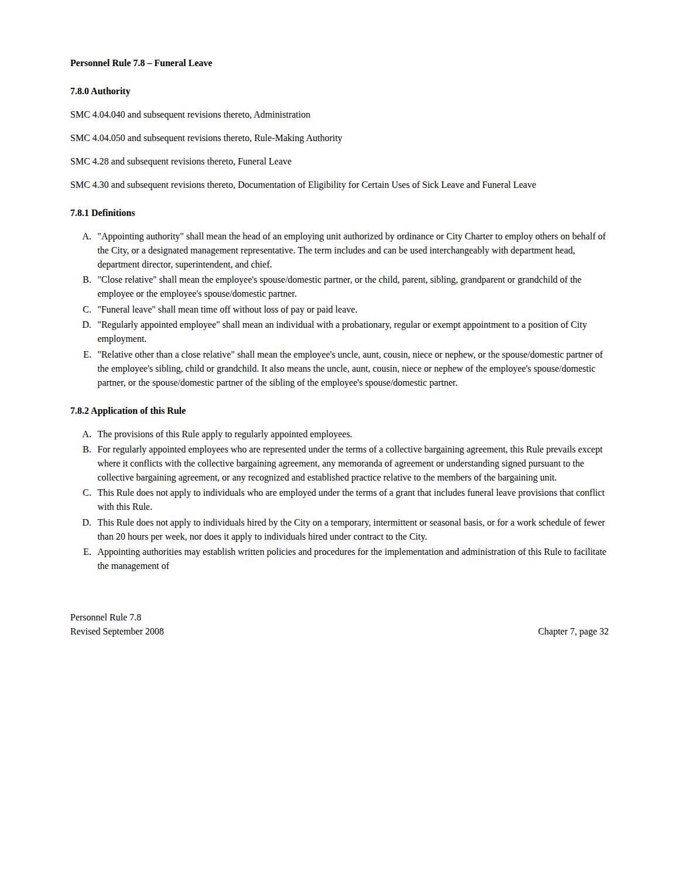Personnel Rule 7.8 – Funeral Leave
7.8.0 Authority
SMC 4.04.040 and subsequent revisions thereto, Administration
SMC 4.04.050 and subsequent revisions thereto, Rule-Making Authority
SMC 4.28 and subsequent revisions thereto, Funeral Leave
SMC 4.30 and subsequent revisions thereto, Documentation of Eligibility for Certain Uses of Sick Leave and Funeral Leave
7.8.1 Definitions
"Appointing authority" shall mean the head of an employing unit authorized by ordinance or City Charter to employ others on behalf of the City, or a designated management representative. The term includes and can be used interchangeably with department head, department director, superintendent, and chief.
"Close relative" shall mean the employee's spouse/domestic partner, or the child, parent, sibling, grandparent or grandchild of the employee or the employee's spouse/domestic partner.
"Funeral leave" shall mean time off without loss of pay or paid leave.
"Regularly appointed employee" shall mean an individual with a probationary, regular or exempt appointment to a position of City employment.
"Relative other than a close relative" shall mean the employee's uncle, aunt, cousin, niece or nephew, or the spouse/domestic partner of the employee's sibling, child or grandchild. It also means the uncle, aunt, cousin, niece or nephew of the employee's spouse/domestic partner, or the spouse/domestic partner of the sibling of the employee's spouse/domestic partner.
7.8.2 Application of this Rule
The provisions of this Rule apply to regularly appointed employees.
For regularly appointed employees who are represented under the terms of a collective bargaining agreement, this Rule prevails except where it conflicts with the collective bargaining agreement, any memoranda of agreement or understanding signed pursuant to the collective bargaining agreement, or any recognized and established practice relative to the members of the bargaining unit.
This Rule does not apply to individuals who are employed under the terms of a grant that includes funeral leave provisions that conflict with this Rule.
This Rule does not apply to individuals hired by the City on a temporary, intermittent or seasonal basis, or for a work schedule of fewer than 20 hours per week, nor does it apply to individuals hired under contract to the City.
Appointing authorities may establish written policies and procedures for the implementation and administration of this Rule to facilitate the management of
Personnel Rule 7.8
Revised September 2008
Chapter 7, page 32